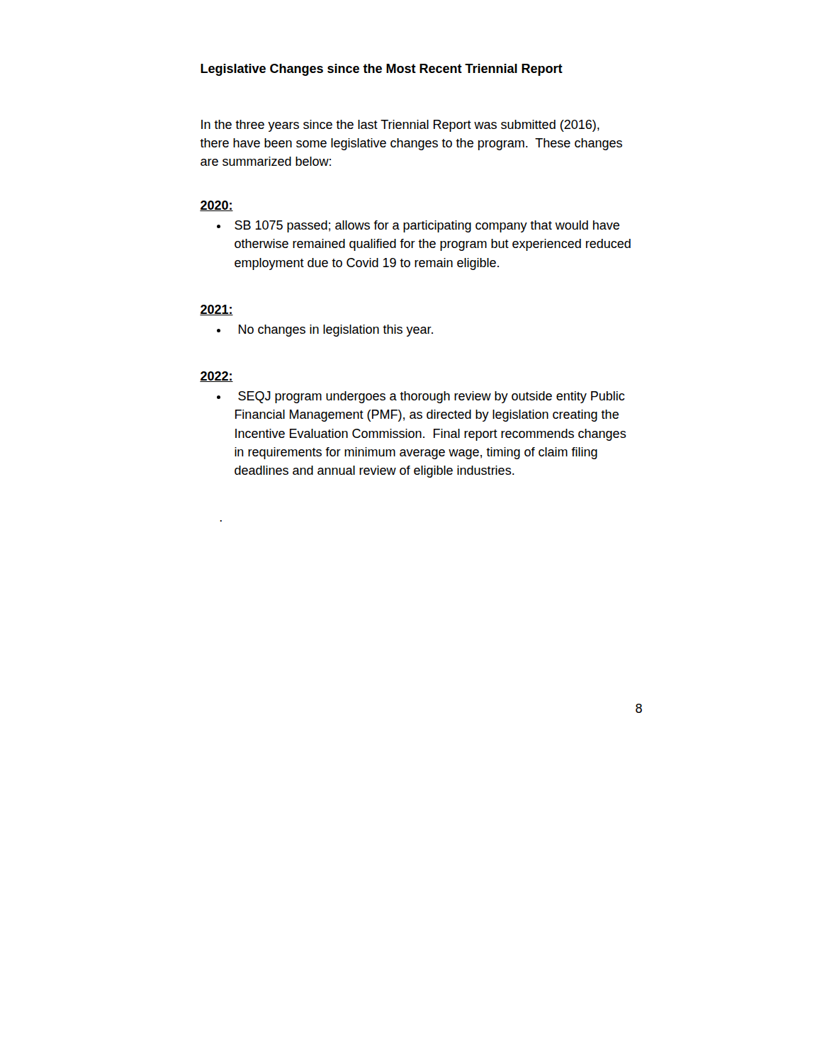Legislative Changes since the Most Recent Triennial Report
In the three years since the last Triennial Report was submitted (2016), there have been some legislative changes to the program. These changes are summarized below:
2020:
SB 1075 passed; allows for a participating company that would have otherwise remained qualified for the program but experienced reduced employment due to Covid 19 to remain eligible.
2021:
No changes in legislation this year.
2022:
SEQJ program undergoes a thorough review by outside entity Public Financial Management (PMF), as directed by legislation creating the Incentive Evaluation Commission. Final report recommends changes in requirements for minimum average wage, timing of claim filing deadlines and annual review of eligible industries.
.
8